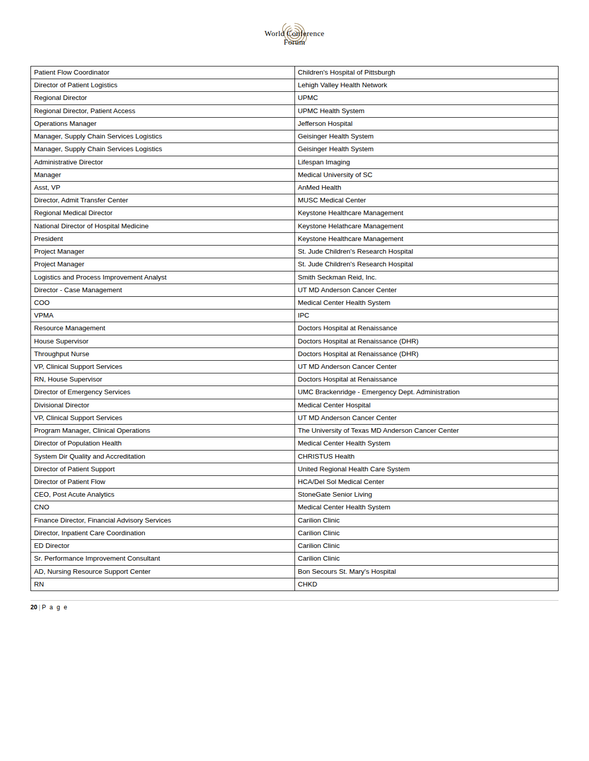World Conference Forum
| Patient Flow Coordinator | Children's Hospital of Pittsburgh |
| Director of Patient Logistics | Lehigh Valley Health Network |
| Regional Director | UPMC |
| Regional Director, Patient Access | UPMC Health System |
| Operations Manager | Jefferson Hospital |
| Manager, Supply Chain Services Logistics | Geisinger Health System |
| Manager, Supply Chain Services Logistics | Geisinger Health System |
| Administrative Director | Lifespan Imaging |
| Manager | Medical University of SC |
| Asst, VP | AnMed Health |
| Director, Admit Transfer Center | MUSC Medical Center |
| Regional Medical Director | Keystone Healthcare Management |
| National Director of Hospital Medicine | Keystone Helathcare Management |
| President | Keystone Healthcare Management |
| Project Manager | St. Jude Children's Research Hospital |
| Project Manager | St. Jude Children's Research Hospital |
| Logistics and Process Improvement Analyst | Smith Seckman Reid, Inc. |
| Director - Case Management | UT MD Anderson Cancer Center |
| COO | Medical Center Health System |
| VPMA | IPC |
| Resource Management | Doctors Hospital at Renaissance |
| House Supervisor | Doctors Hospital at Renaissance (DHR) |
| Throughput Nurse | Doctors Hospital at Renaissance (DHR) |
| VP, Clinical Support Services | UT MD Anderson Cancer Center |
| RN, House Supervisor | Doctors Hospital at Renaissance |
| Director of Emergency Services | UMC Brackenridge - Emergency Dept. Administration |
| Divisional Director | Medical Center Hospital |
| VP, Clinical Support Services | UT MD Anderson Cancer Center |
| Program Manager, Clinical Operations | The University of Texas MD Anderson Cancer Center |
| Director of Population Health | Medical Center Health System |
| System Dir Quality and Accreditation | CHRISTUS Health |
| Director of Patient Support | United Regional Health Care System |
| Director of Patient Flow | HCA/Del Sol Medical Center |
| CEO, Post Acute Analytics | StoneGate Senior Living |
| CNO | Medical Center Health System |
| Finance Director, Financial Advisory Services | Carilion Clinic |
| Director, Inpatient Care Coordination | Carilion Clinic |
| ED Director | Carilion Clinic |
| Sr. Performance Improvement Consultant | Carilion Clinic |
| AD, Nursing Resource Support Center | Bon Secours St. Mary's Hospital |
| RN | CHKD |
20|P a g e